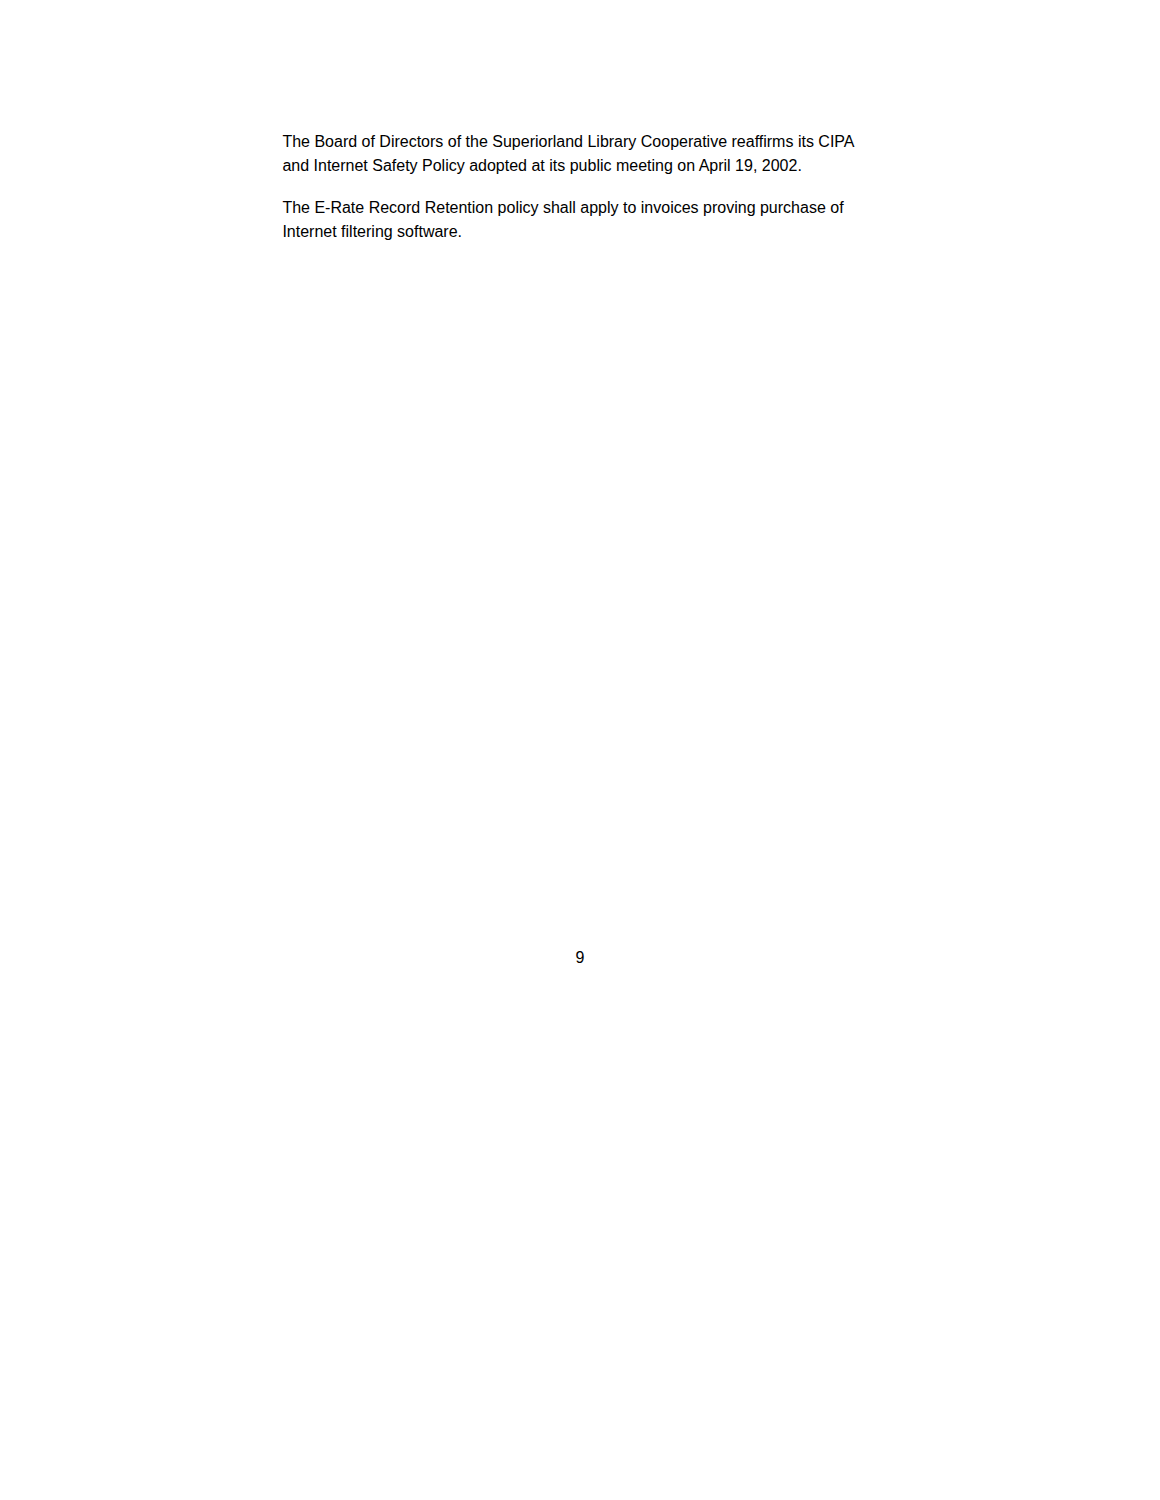The Board of Directors of the Superiorland Library Cooperative reaffirms its CIPA and Internet Safety Policy adopted at its public meeting on April 19, 2002.
The E-Rate Record Retention policy shall apply to invoices proving purchase of Internet filtering software.
9